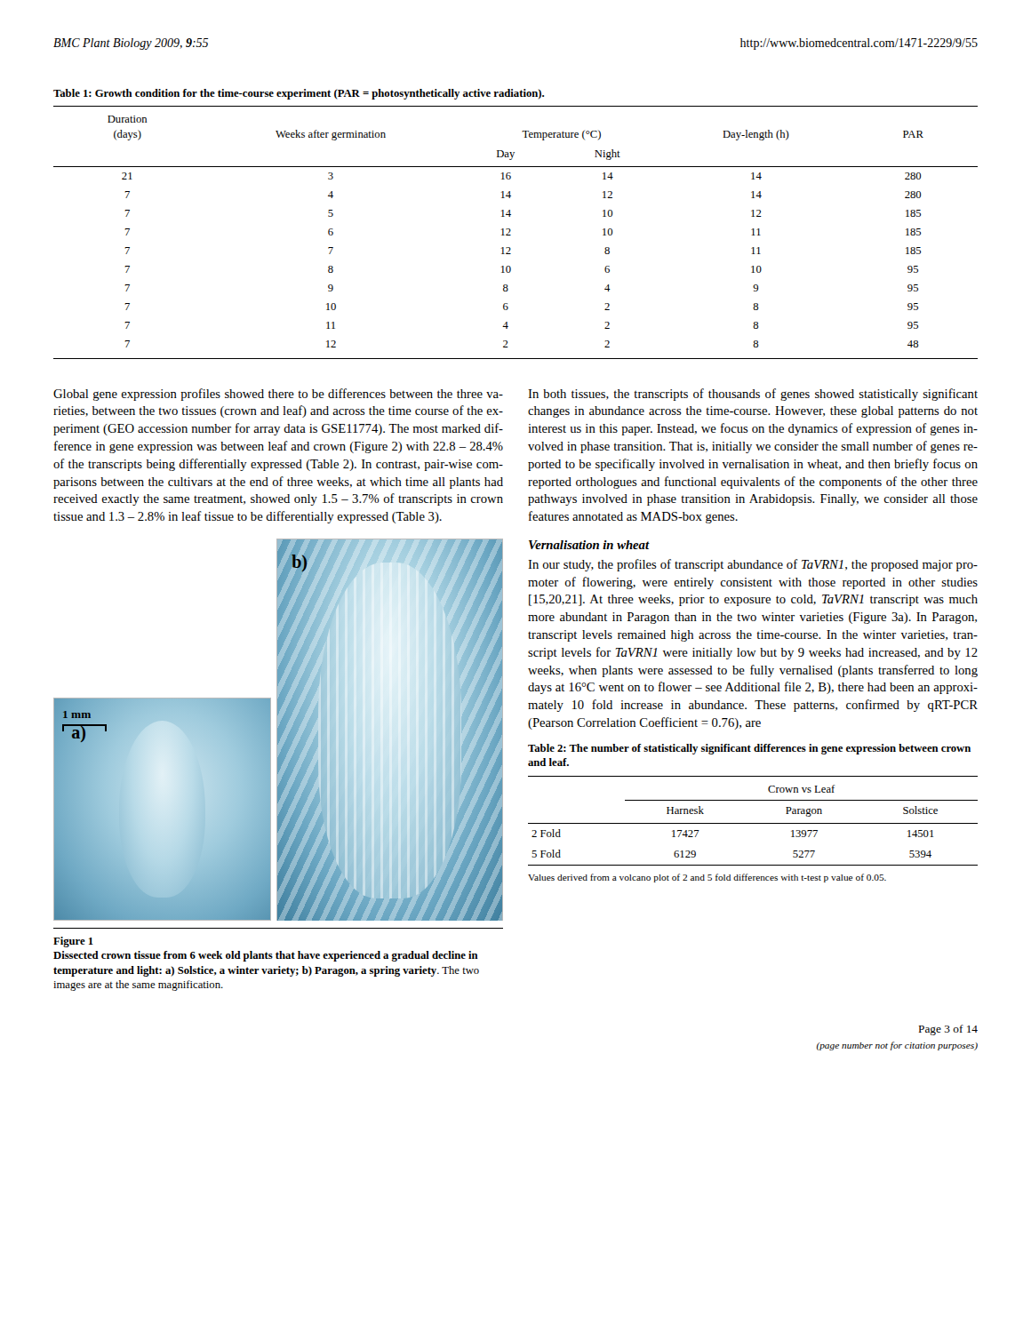BMC Plant Biology 2009, 9:55
http://www.biomedcentral.com/1471-2229/9/55
Table 1: Growth condition for the time-course experiment (PAR = photosynthetically active radiation).
| Duration (days) | Weeks after germination | Temperature (°C) | Day-length (h) | PAR |
| --- | --- | --- | --- | --- |
| | | Day | Night | | |
| 21 | 3 | 16 | 14 | 14 | 280 |
| 7 | 4 | 14 | 12 | 14 | 280 |
| 7 | 5 | 14 | 10 | 12 | 185 |
| 7 | 6 | 12 | 10 | 11 | 185 |
| 7 | 7 | 12 | 8 | 11 | 185 |
| 7 | 8 | 10 | 6 | 10 | 95 |
| 7 | 9 | 8 | 4 | 9 | 95 |
| 7 | 10 | 6 | 2 | 8 | 95 |
| 7 | 11 | 4 | 2 | 8 | 95 |
| 7 | 12 | 2 | 2 | 8 | 48 |
Global gene expression profiles showed there to be differences between the three varieties, between the two tissues (crown and leaf) and across the time course of the experiment (GEO accession number for array data is GSE11774). The most marked difference in gene expression was between leaf and crown (Figure 2) with 22.8 – 28.4% of the transcripts being differentially expressed (Table 2). In contrast, pair-wise comparisons between the cultivars at the end of three weeks, at which time all plants had received exactly the same treatment, showed only 1.5 – 3.7% of transcripts in crown tissue and 1.3 – 2.8% in leaf tissue to be differentially expressed (Table 3).
a)
b)
1 mm
Figure 1 Dissected crown tissue from 6 week old plants that have experienced a gradual decline in temperature and light: a) Solstice, a winter variety; b) Paragon, a spring variety. The two images are at the same magnification.
In both tissues, the transcripts of thousands of genes showed statistically significant changes in abundance across the time-course. However, these global patterns do not interest us in this paper. Instead, we focus on the dynamics of expression of genes involved in phase transition. That is, initially we consider the small number of genes reported to be specifically involved in vernalisation in wheat, and then briefly focus on reported orthologues and functional equivalents of the components of the other three pathways involved in phase transition in Arabidopsis. Finally, we consider all those features annotated as MADS-box genes.
Vernalisation in wheat
In our study, the profiles of transcript abundance of TaVRN1, the proposed major promoter of flowering, were entirely consistent with those reported in other studies [15,20,21]. At three weeks, prior to exposure to cold, TaVRN1 transcript was much more abundant in Paragon than in the two winter varieties (Figure 3a). In Paragon, transcript levels remained high across the time-course. In the winter varieties, transcript levels for TaVRN1 were initially low but by 9 weeks had increased, and by 12 weeks, when plants were assessed to be fully vernalised (plants transferred to long days at 16°C went on to flower – see Additional file 2, B), there had been an approximately 10 fold increase in abundance. These patterns, confirmed by qRT-PCR (Pearson Correlation Coefficient = 0.76), are
Table 2: The number of statistically significant differences in gene expression between crown and leaf.
| | Crown vs Leaf |
| --- | --- |
| | Harnesk | Paragon | Solstice |
| 2 Fold | 17427 | 13977 | 14501 |
| 5 Fold | 6129 | 5277 | 5394 |
Values derived from a volcano plot of 2 and 5 fold differences with t-test p value of 0.05.
Page 3 of 14
(page number not for citation purposes)